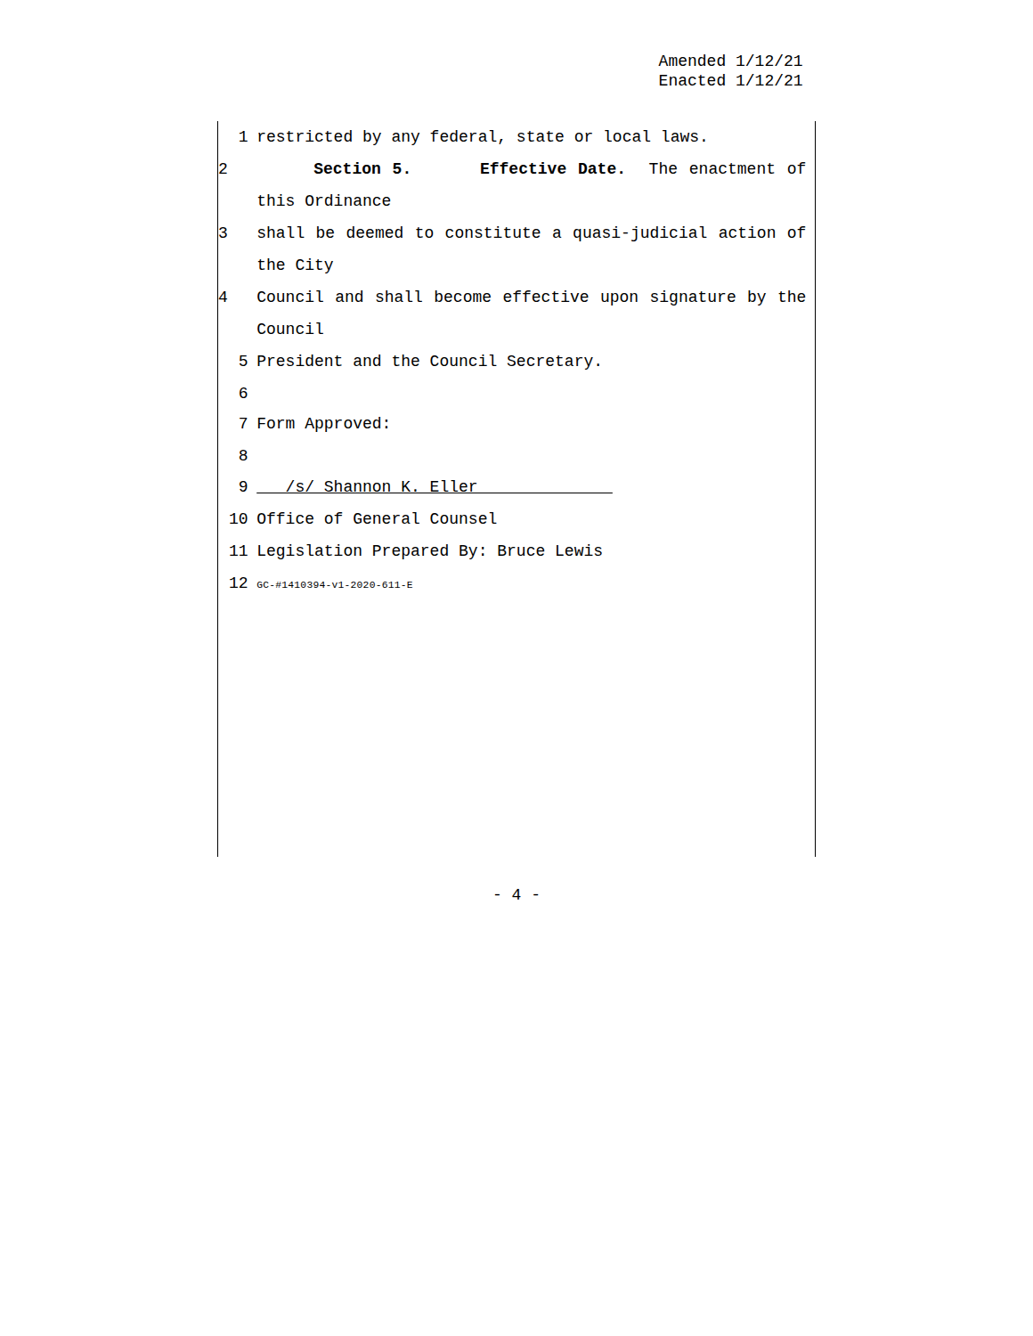Amended 1/12/21
Enacted 1/12/21
restricted by any federal, state or local laws.
Section 5. Effective Date. The enactment of this Ordinance
shall be deemed to constitute a quasi-judicial action of the City
Council and shall become effective upon signature by the Council
President and the Council Secretary.
Form Approved:
/s/ Shannon K. Eller
Office of General Counsel
Legislation Prepared By: Bruce Lewis
GC-#1410394-v1-2020-611-E
- 4 -